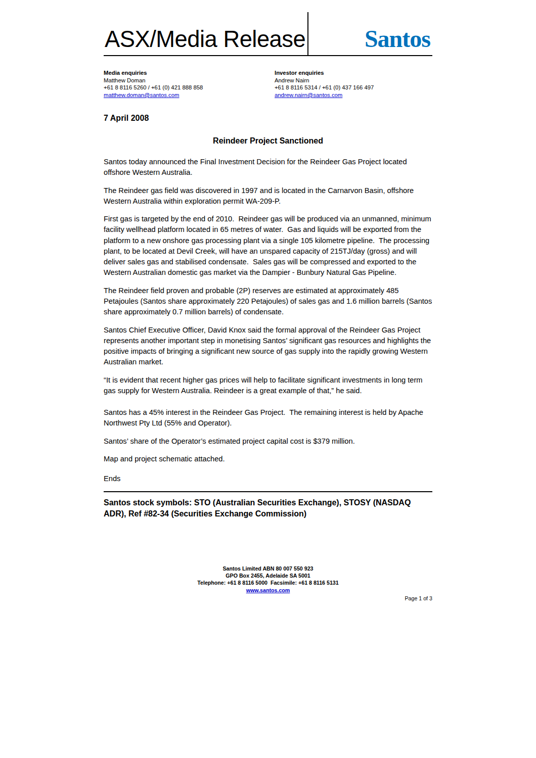ASX/Media Release
Santos
Media enquiries
Matthew Doman
+61 8 8116 5260 / +61 (0) 421 888 858
matthew.doman@santos.com
Investor enquiries
Andrew Nairn
+61 8 8116 5314 / +61 (0) 437 166 497
andrew.nairn@santos.com
7 April 2008
Reindeer Project Sanctioned
Santos today announced the Final Investment Decision for the Reindeer Gas Project located offshore Western Australia.
The Reindeer gas field was discovered in 1997 and is located in the Carnarvon Basin, offshore Western Australia within exploration permit WA-209-P.
First gas is targeted by the end of 2010. Reindeer gas will be produced via an unmanned, minimum facility wellhead platform located in 65 metres of water. Gas and liquids will be exported from the platform to a new onshore gas processing plant via a single 105 kilometre pipeline. The processing plant, to be located at Devil Creek, will have an unspared capacity of 215TJ/day (gross) and will deliver sales gas and stabilised condensate. Sales gas will be compressed and exported to the Western Australian domestic gas market via the Dampier - Bunbury Natural Gas Pipeline.
The Reindeer field proven and probable (2P) reserves are estimated at approximately 485 Petajoules (Santos share approximately 220 Petajoules) of sales gas and 1.6 million barrels (Santos share approximately 0.7 million barrels) of condensate.
Santos Chief Executive Officer, David Knox said the formal approval of the Reindeer Gas Project represents another important step in monetising Santos’ significant gas resources and highlights the positive impacts of bringing a significant new source of gas supply into the rapidly growing Western Australian market.
“It is evident that recent higher gas prices will help to facilitate significant investments in long term gas supply for Western Australia. Reindeer is a great example of that,” he said.
Santos has a 45% interest in the Reindeer Gas Project. The remaining interest is held by Apache Northwest Pty Ltd (55% and Operator).
Santos’ share of the Operator’s estimated project capital cost is $379 million.
Map and project schematic attached.
Ends
Santos stock symbols: STO (Australian Securities Exchange), STOSY (NASDAQ ADR), Ref #82-34 (Securities Exchange Commission)
Santos Limited ABN 80 007 550 923
GPO Box 2455, Adelaide SA 5001
Telephone: +61 8 8116 5000 Facsimile: +61 8 8116 5131
www.santos.com
Page 1 of 3